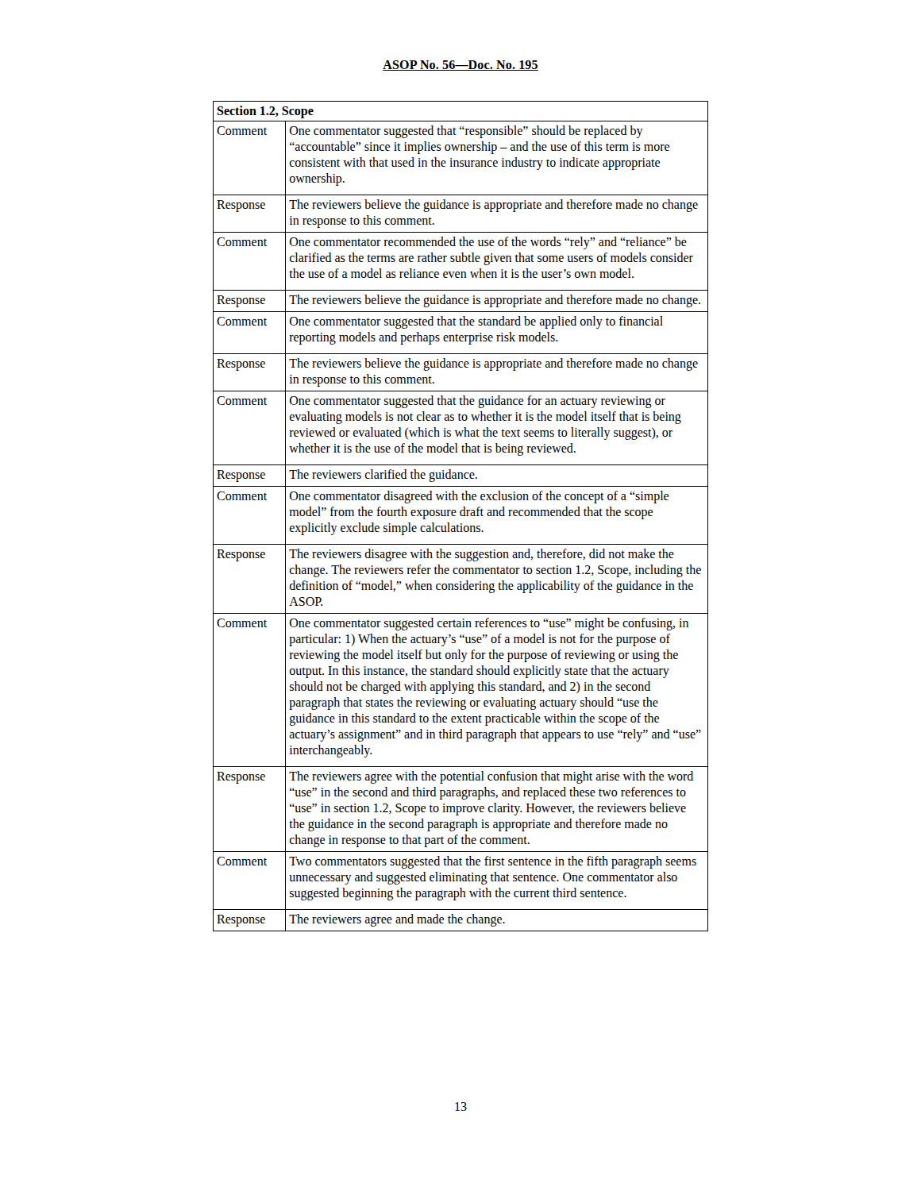ASOP No. 56—Doc. No. 195
| Section 1.2, Scope |
| --- |
| Comment | One commentator suggested that “responsible” should be replaced by “accountable” since it implies ownership – and the use of this term is more consistent with that used in the insurance industry to indicate appropriate ownership. |
| Response | The reviewers believe the guidance is appropriate and therefore made no change in response to this comment. |
| Comment | One commentator recommended the use of the words “rely” and “reliance” be clarified as the terms are rather subtle given that some users of models consider the use of a model as reliance even when it is the user’s own model. |
| Response | The reviewers believe the guidance is appropriate and therefore made no change. |
| Comment | One commentator suggested that the standard be applied only to financial reporting models and perhaps enterprise risk models. |
| Response | The reviewers believe the guidance is appropriate and therefore made no change in response to this comment. |
| Comment | One commentator suggested that the guidance for an actuary reviewing or evaluating models is not clear as to whether it is the model itself that is being reviewed or evaluated (which is what the text seems to literally suggest), or whether it is the use of the model that is being reviewed. |
| Response | The reviewers clarified the guidance. |
| Comment | One commentator disagreed with the exclusion of the concept of a “simple model” from the fourth exposure draft and recommended that the scope explicitly exclude simple calculations. |
| Response | The reviewers disagree with the suggestion and, therefore, did not make the change. The reviewers refer the commentator to section 1.2, Scope, including the definition of “model,” when considering the applicability of the guidance in the ASOP. |
| Comment | One commentator suggested certain references to “use” might be confusing, in particular: 1) When the actuary’s “use” of a model is not for the purpose of reviewing the model itself but only for the purpose of reviewing or using the output. In this instance, the standard should explicitly state that the actuary should not be charged with applying this standard, and 2) in the second paragraph that states the reviewing or evaluating actuary should “use the guidance in this standard to the extent practicable within the scope of the actuary’s assignment” and in third paragraph that appears to use “rely” and “use” interchangeably. |
| Response | The reviewers agree with the potential confusion that might arise with the word “use” in the second and third paragraphs, and replaced these two references to “use” in section 1.2, Scope to improve clarity. However, the reviewers believe the guidance in the second paragraph is appropriate and therefore made no change in response to that part of the comment. |
| Comment | Two commentators suggested that the first sentence in the fifth paragraph seems unnecessary and suggested eliminating that sentence. One commentator also suggested beginning the paragraph with the current third sentence. |
| Response | The reviewers agree and made the change. |
13